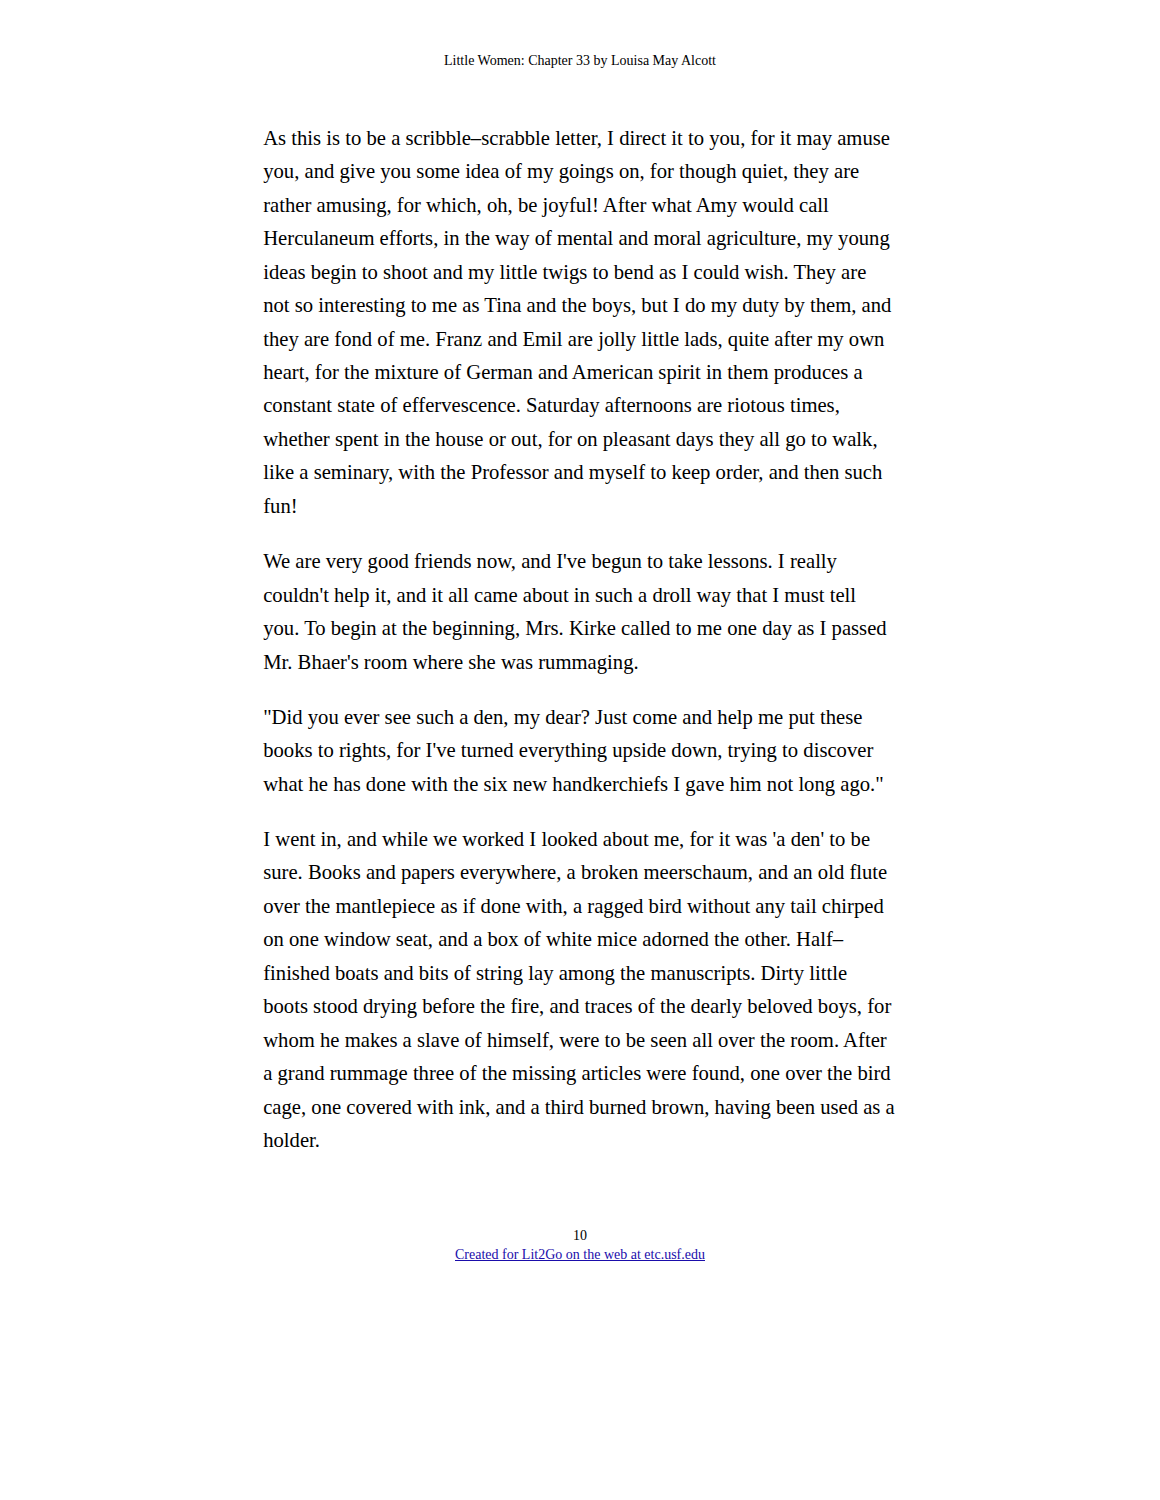Little Women: Chapter 33 by Louisa May Alcott
As this is to be a scribble–scrabble letter, I direct it to you, for it may amuse you, and give you some idea of my goings on, for though quiet, they are rather amusing, for which, oh, be joyful! After what Amy would call Herculaneum efforts, in the way of mental and moral agriculture, my young ideas begin to shoot and my little twigs to bend as I could wish. They are not so interesting to me as Tina and the boys, but I do my duty by them, and they are fond of me. Franz and Emil are jolly little lads, quite after my own heart, for the mixture of German and American spirit in them produces a constant state of effervescence. Saturday afternoons are riotous times, whether spent in the house or out, for on pleasant days they all go to walk, like a seminary, with the Professor and myself to keep order, and then such fun!
We are very good friends now, and I've begun to take lessons. I really couldn't help it, and it all came about in such a droll way that I must tell you. To begin at the beginning, Mrs. Kirke called to me one day as I passed Mr. Bhaer's room where she was rummaging.
"Did you ever see such a den, my dear? Just come and help me put these books to rights, for I've turned everything upside down, trying to discover what he has done with the six new handkerchiefs I gave him not long ago."
I went in, and while we worked I looked about me, for it was 'a den' to be sure. Books and papers everywhere, a broken meerschaum, and an old flute over the mantlepiece as if done with, a ragged bird without any tail chirped on one window seat, and a box of white mice adorned the other. Half–finished boats and bits of string lay among the manuscripts. Dirty little boots stood drying before the fire, and traces of the dearly beloved boys, for whom he makes a slave of himself, were to be seen all over the room. After a grand rummage three of the missing articles were found, one over the bird cage, one covered with ink, and a third burned brown, having been used as a holder.
10 Created for Lit2Go on the web at etc.usf.edu